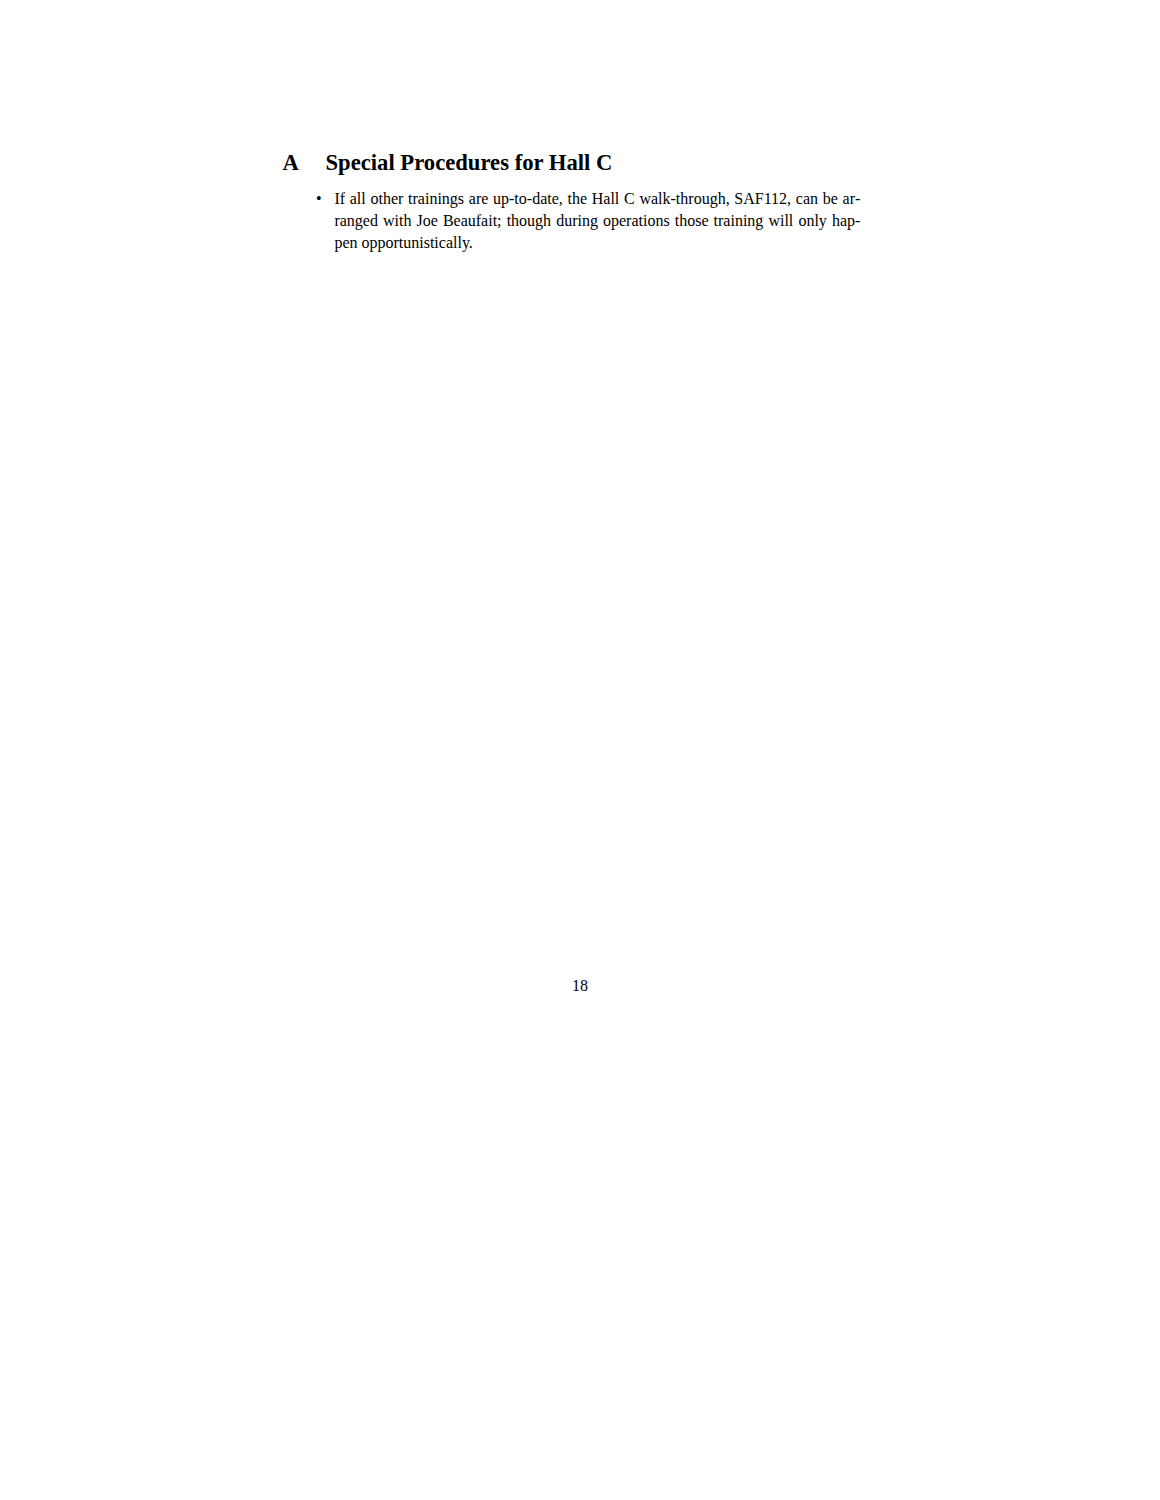ASpecial Procedures for Hall C
If all other trainings are up-to-date, the Hall C walk-through, SAF112, can be arranged with Joe Beaufait; though during operations those training will only happen opportunistically.
18